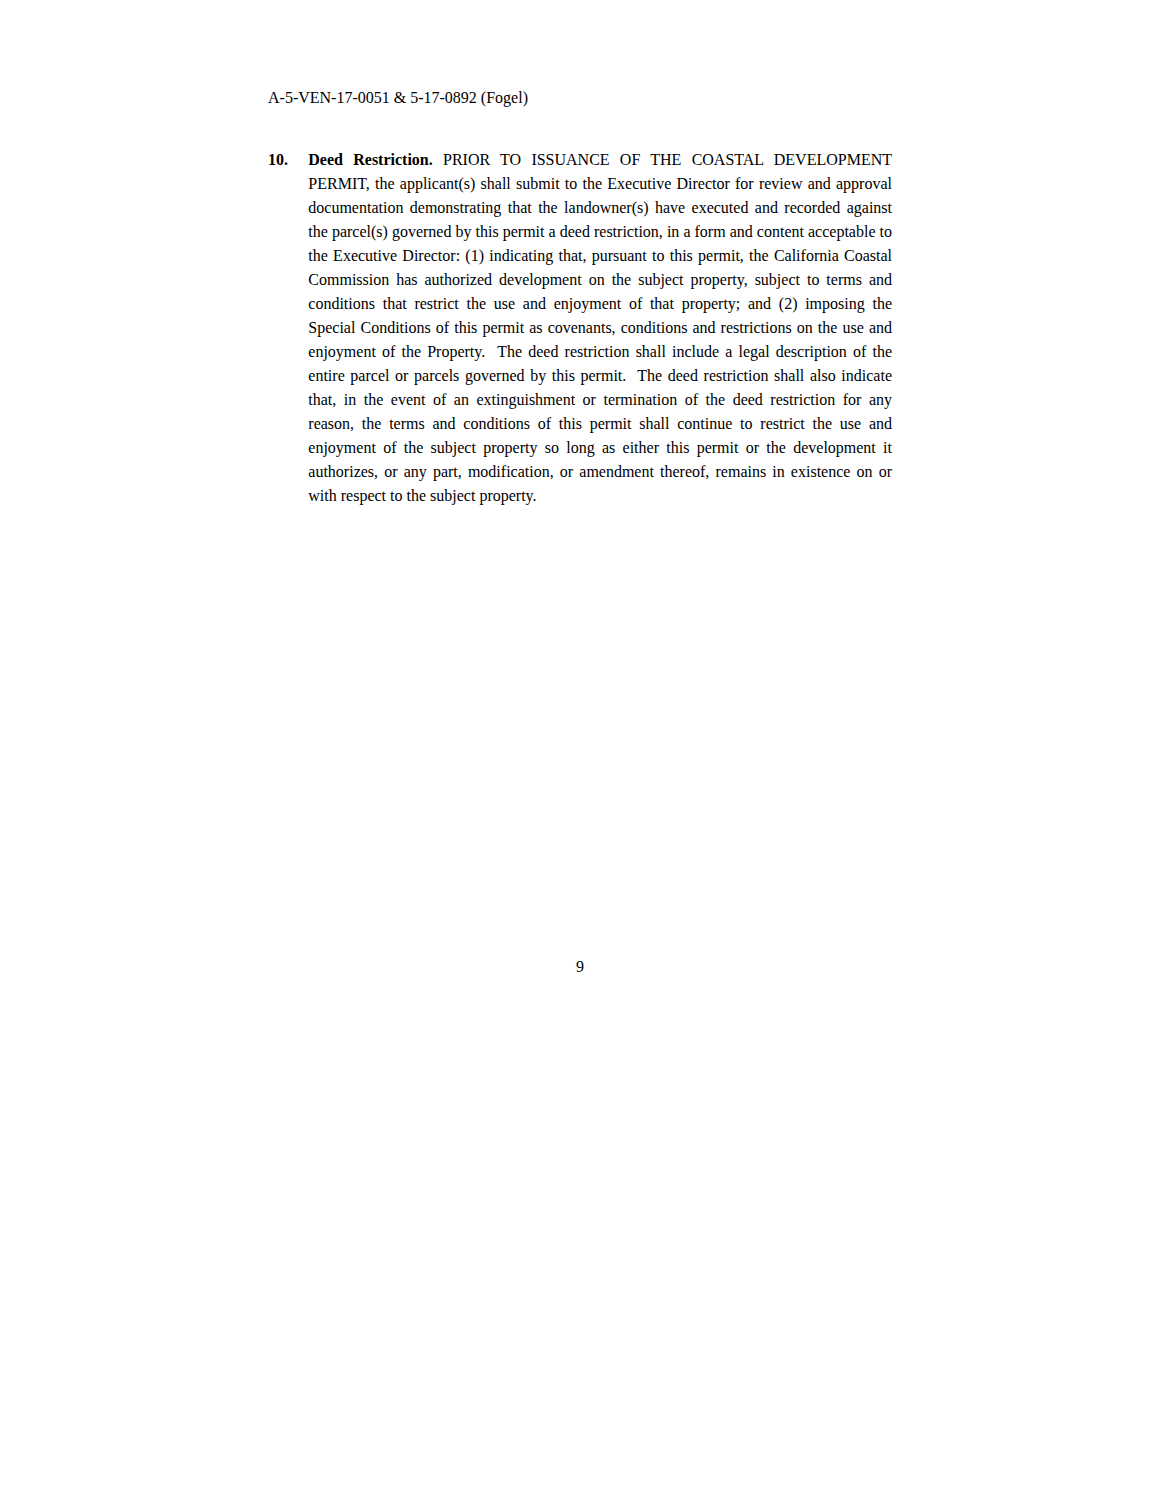A-5-VEN-17-0051 & 5-17-0892 (Fogel)
10. Deed Restriction. PRIOR TO ISSUANCE OF THE COASTAL DEVELOPMENT PERMIT, the applicant(s) shall submit to the Executive Director for review and approval documentation demonstrating that the landowner(s) have executed and recorded against the parcel(s) governed by this permit a deed restriction, in a form and content acceptable to the Executive Director: (1) indicating that, pursuant to this permit, the California Coastal Commission has authorized development on the subject property, subject to terms and conditions that restrict the use and enjoyment of that property; and (2) imposing the Special Conditions of this permit as covenants, conditions and restrictions on the use and enjoyment of the Property. The deed restriction shall include a legal description of the entire parcel or parcels governed by this permit. The deed restriction shall also indicate that, in the event of an extinguishment or termination of the deed restriction for any reason, the terms and conditions of this permit shall continue to restrict the use and enjoyment of the subject property so long as either this permit or the development it authorizes, or any part, modification, or amendment thereof, remains in existence on or with respect to the subject property.
9